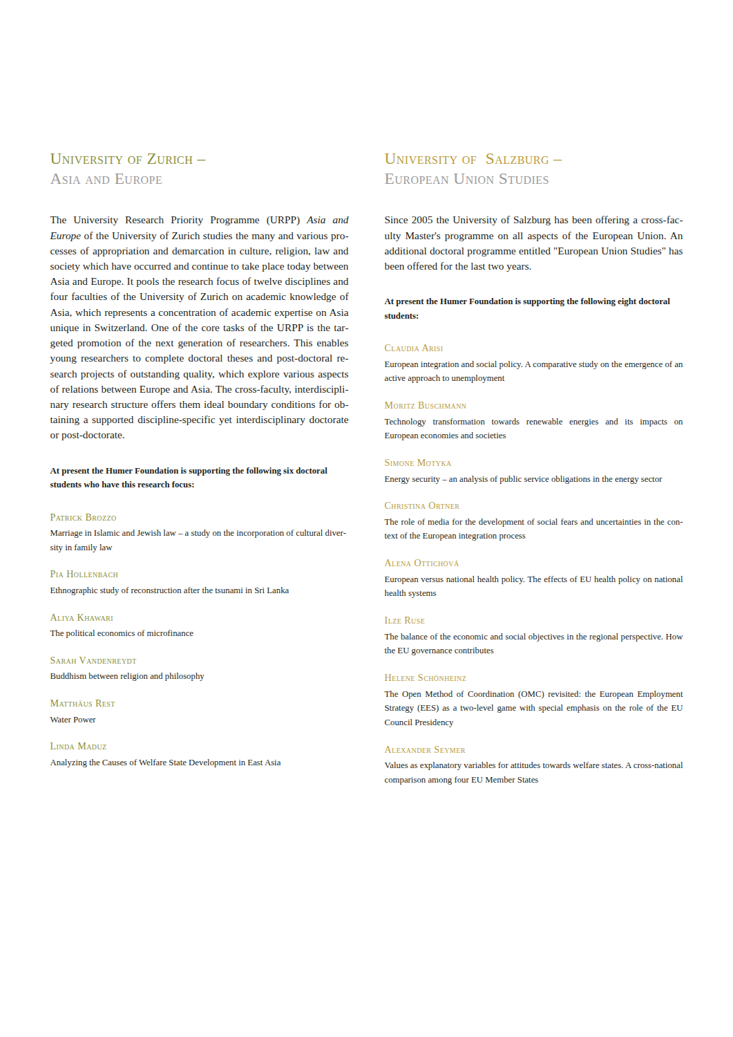University of Zurich – Asia and Europe
The University Research Priority Programme (URPP) Asia and Europe of the University of Zurich studies the many and various processes of appropriation and demarcation in culture, religion, law and society which have occurred and continue to take place today between Asia and Europe. It pools the research focus of twelve disciplines and four faculties of the University of Zurich on academic knowledge of Asia, which represents a concentration of academic expertise on Asia unique in Switzerland. One of the core tasks of the URPP is the targeted promotion of the next generation of researchers. This enables young researchers to complete doctoral theses and post-doctoral research projects of outstanding quality, which explore various aspects of relations between Europe and Asia. The cross-faculty, interdisciplinary research structure offers them ideal boundary conditions for obtaining a supported discipline-specific yet interdisciplinary doctorate or post-doctorate.
At present the Humer Foundation is supporting the following six doctoral students who have this research focus:
Patrick Brozzo
Marriage in Islamic and Jewish law – a study on the incorporation of cultural diversity in family law
Pia Hollenbach
Ethnographic study of reconstruction after the tsunami in Sri Lanka
Aliya Khawari
The political economics of microfinance
Sarah Vandenreydt
Buddhism between religion and philosophy
Matthäus Rest
Water Power
Linda Maduz
Analyzing the Causes of Welfare State Development in East Asia
University of Salzburg – European Union Studies
Since 2005 the University of Salzburg has been offering a cross-faculty Master's programme on all aspects of the European Union. An additional doctoral programme entitled "European Union Studies" has been offered for the last two years.
At present the Humer Foundation is supporting the following eight doctoral students:
Claudia Arisi
European integration and social policy. A comparative study on the emergence of an active approach to unemployment
Moritz Buschmann
Technology transformation towards renewable energies and its impacts on European economies and societies
Simone Motyka
Energy security – an analysis of public service obligations in the energy sector
Christina Ortner
The role of media for the development of social fears and uncertainties in the context of the European integration process
Alena Ottichová
European versus national health policy. The effects of EU health policy on national health systems
Ilze Ruse
The balance of the economic and social objectives in the regional perspective. How the EU governance contributes
Helene Schönheinz
The Open Method of Coordination (OMC) revisited: the European Employment Strategy (EES) as a two-level game with special emphasis on the role of the EU Council Presidency
Alexander Seymer
Values as explanatory variables for attitudes towards welfare states. A cross-national comparison among four EU Member States